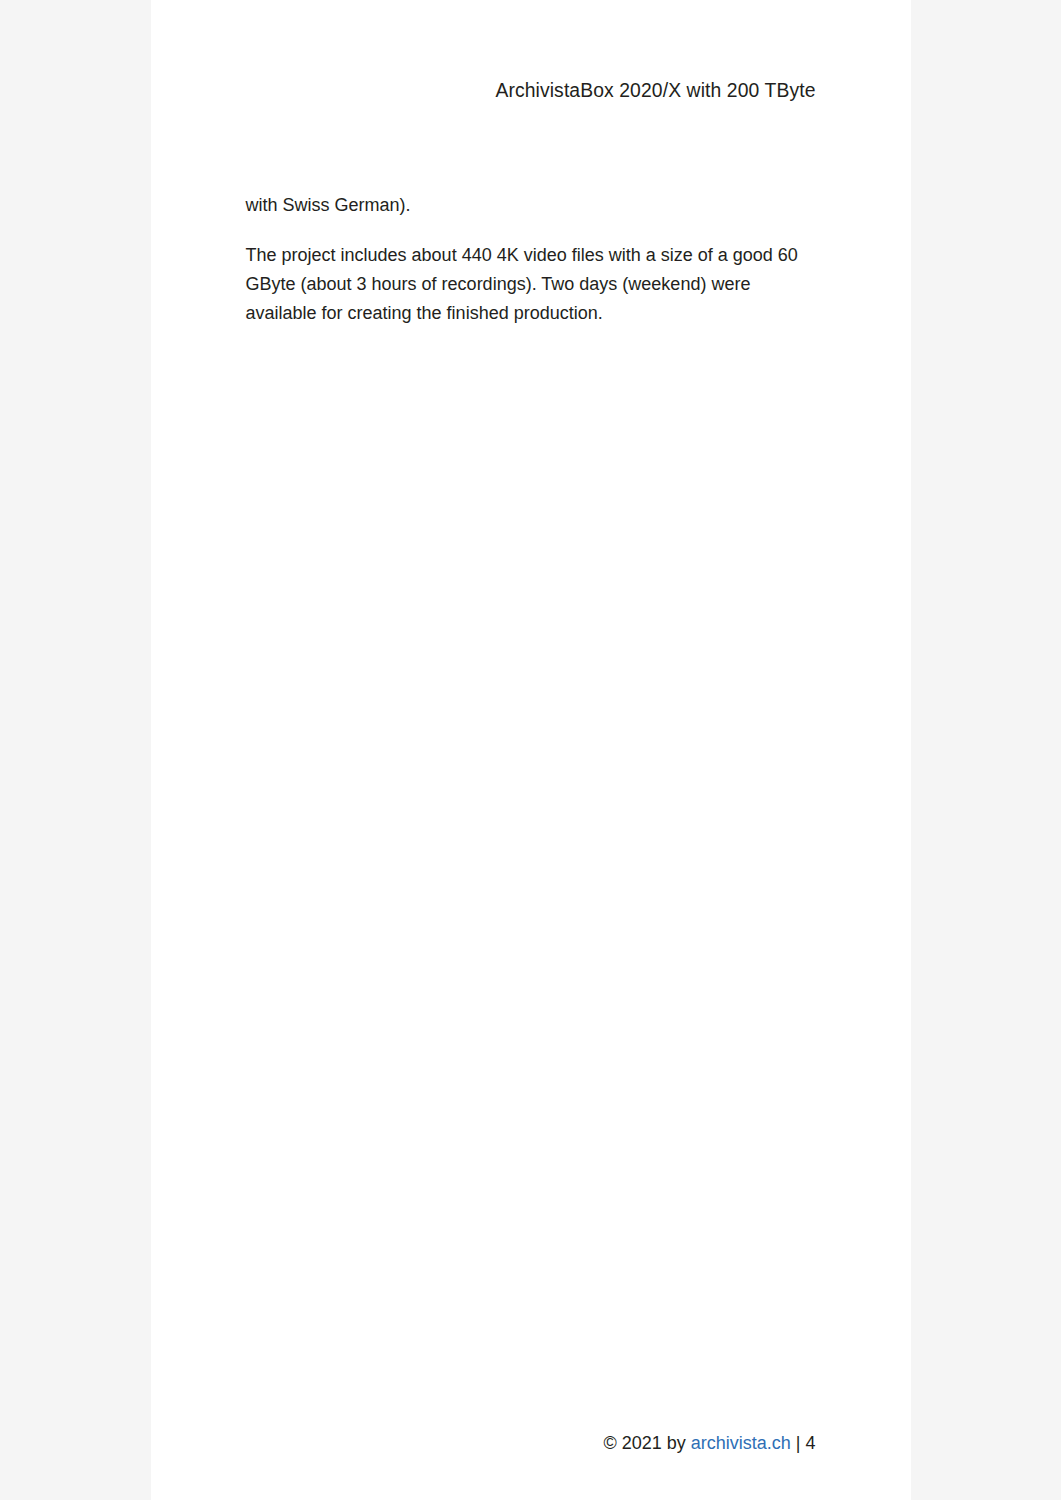ArchivistaBox 2020/X with 200 TByte
with Swiss German).
The project includes about 440 4K video files with a size of a good 60 GByte (about 3 hours of recordings). Two days (weekend) were available for creating the finished production.
© 2021 by archivista.ch | 4